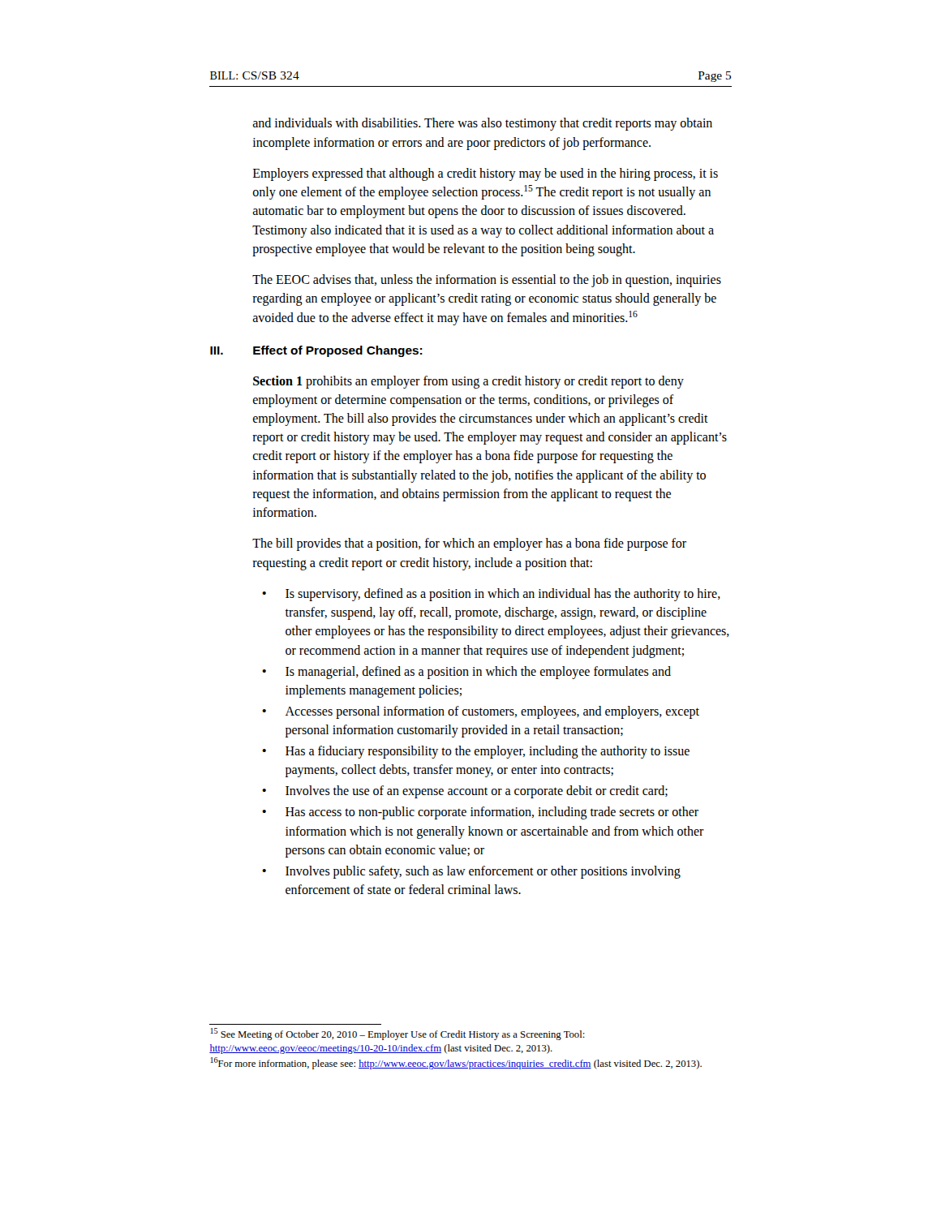BILL: CS/SB 324
Page 5
and individuals with disabilities. There was also testimony that credit reports may obtain incomplete information or errors and are poor predictors of job performance.
Employers expressed that although a credit history may be used in the hiring process, it is only one element of the employee selection process.15 The credit report is not usually an automatic bar to employment but opens the door to discussion of issues discovered. Testimony also indicated that it is used as a way to collect additional information about a prospective employee that would be relevant to the position being sought.
The EEOC advises that, unless the information is essential to the job in question, inquiries regarding an employee or applicant’s credit rating or economic status should generally be avoided due to the adverse effect it may have on females and minorities.16
III.
Effect of Proposed Changes:
Section 1 prohibits an employer from using a credit history or credit report to deny employment or determine compensation or the terms, conditions, or privileges of employment. The bill also provides the circumstances under which an applicant’s credit report or credit history may be used. The employer may request and consider an applicant’s credit report or history if the employer has a bona fide purpose for requesting the information that is substantially related to the job, notifies the applicant of the ability to request the information, and obtains permission from the applicant to request the information.
The bill provides that a position, for which an employer has a bona fide purpose for requesting a credit report or credit history, include a position that:
Is supervisory, defined as a position in which an individual has the authority to hire, transfer, suspend, lay off, recall, promote, discharge, assign, reward, or discipline other employees or has the responsibility to direct employees, adjust their grievances, or recommend action in a manner that requires use of independent judgment;
Is managerial, defined as a position in which the employee formulates and implements management policies;
Accesses personal information of customers, employees, and employers, except personal information customarily provided in a retail transaction;
Has a fiduciary responsibility to the employer, including the authority to issue payments, collect debts, transfer money, or enter into contracts;
Involves the use of an expense account or a corporate debit or credit card;
Has access to non-public corporate information, including trade secrets or other information which is not generally known or ascertainable and from which other persons can obtain economic value; or
Involves public safety, such as law enforcement or other positions involving enforcement of state or federal criminal laws.
15 See Meeting of October 20, 2010 – Employer Use of Credit History as a Screening Tool:
http://www.eeoc.gov/eeoc/meetings/10-20-10/index.cfm (last visited Dec. 2, 2013).
16For more information, please see: http://www.eeoc.gov/laws/practices/inquiries_credit.cfm (last visited Dec. 2, 2013).